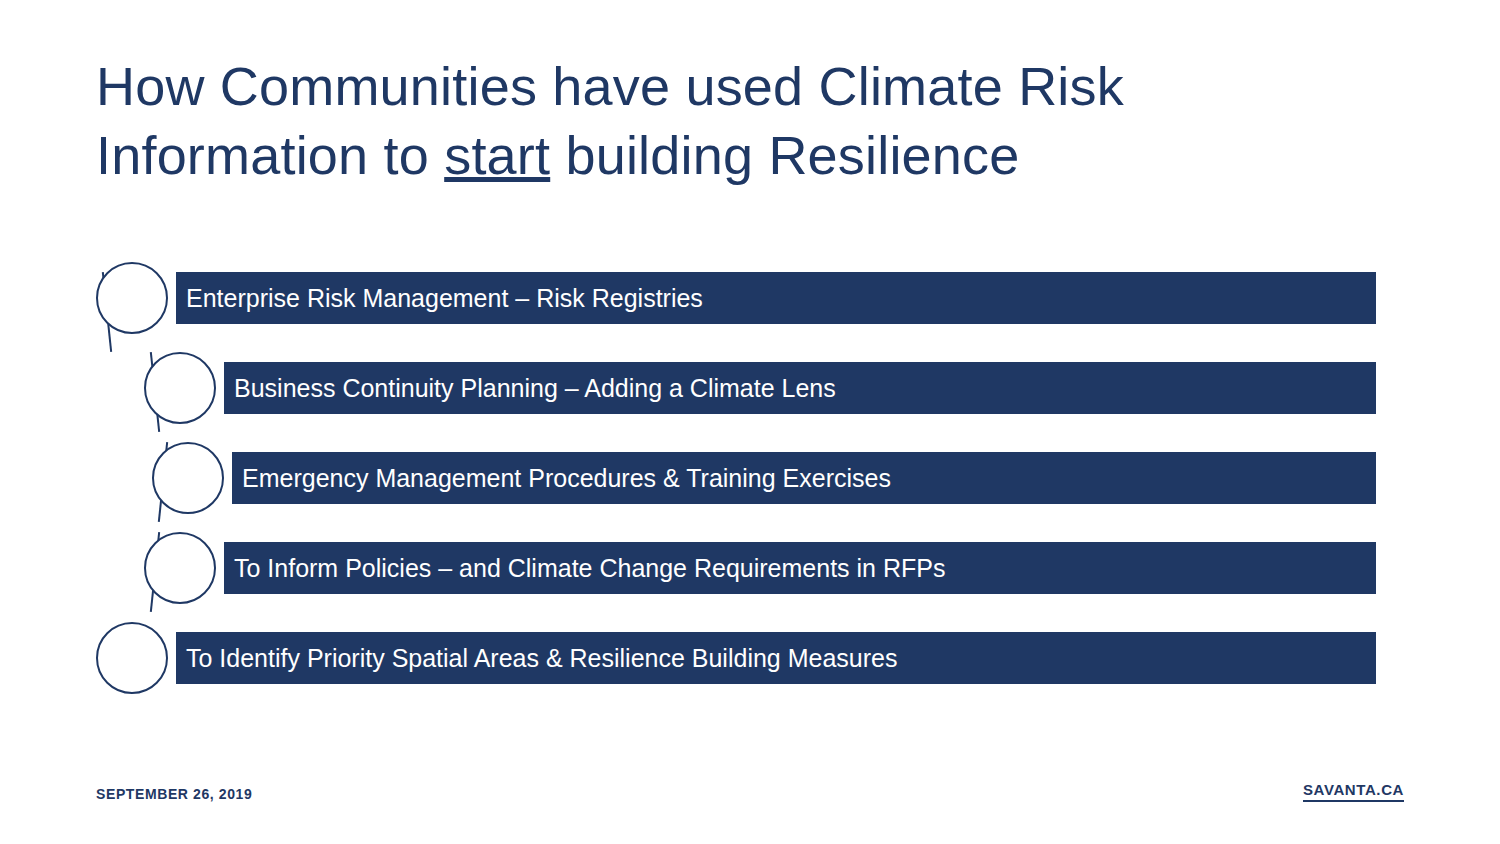How Communities have used Climate Risk Information to start building Resilience
Enterprise Risk Management – Risk Registries
Business Continuity Planning – Adding a Climate Lens
Emergency Management Procedures & Training Exercises
To Inform Policies – and Climate Change Requirements in RFPs
To Identify Priority Spatial Areas & Resilience Building Measures
SEPTEMBER 26, 2019
SAVANTA.CA